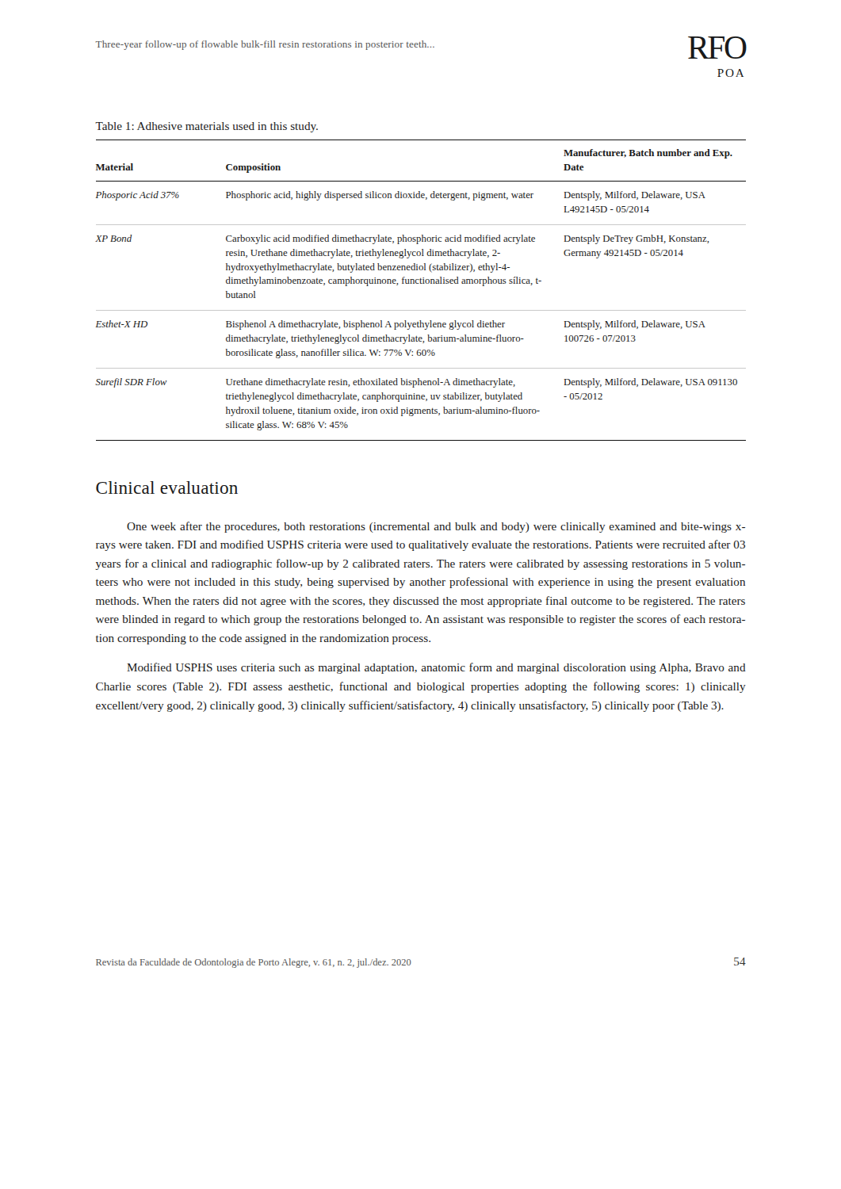Three-year follow-up of flowable bulk-fill resin restorations in posterior teeth...
RFO
POA
Table 1: Adhesive materials used in this study.
| Material | Composition | Manufacturer, Batch number and Exp. Date |
| --- | --- | --- |
| Phosporic Acid 37% | Phosphoric acid, highly dispersed silicon dioxide, detergent, pigment, water | Dentsply, Milford, Delaware, USA L492145D - 05/2014 |
| XP Bond | Carboxylic acid modified dimethacrylate, phosphoric acid modified acrylate resin, Urethane dimethacrylate, triethyleneglycol dimethacrylate, 2-hydroxyethylmethacrylate, butylated benzenediol (stabilizer), ethyl-4-dimethylaminobenzoate, camphorquinone, functionalised amorphous sílica, t-butanol | Dentsply DeTrey GmbH, Konstanz, Germany 492145D - 05/2014 |
| Esthet-X HD | Bisphenol A dimethacrylate, bisphenol A polyethylene glycol diether dimethacrylate, triethyleneglycol dimethacrylate, barium-alumine-fluoro-borosilicate glass, nanofiller silica. W: 77% V: 60% | Dentsply, Milford, Delaware, USA 100726 - 07/2013 |
| Surefil SDR Flow | Urethane dimethacrylate resin, ethoxilated bisphenol-A dimethacrylate, triethyleneglycol dimethacrylate, canphorquinine, uv stabilizer, butylated hydroxil toluene, titanium oxide, iron oxid pigments, barium-alumino-fluoro-silicate glass. W: 68% V: 45% | Dentsply, Milford, Delaware, USA 091130 - 05/2012 |
Clinical evaluation
One week after the procedures, both restorations (incremental and bulk and body) were clinically examined and bite-wings x-rays were taken. FDI and modified USPHS criteria were used to qualitatively evaluate the restorations. Patients were recruited after 03 years for a clinical and radiographic follow-up by 2 calibrated raters. The raters were calibrated by assessing restorations in 5 volunteers who were not included in this study, being supervised by another professional with experience in using the present evaluation methods. When the raters did not agree with the scores, they discussed the most appropriate final outcome to be registered. The raters were blinded in regard to which group the restorations belonged to. An assistant was responsible to register the scores of each restoration corresponding to the code assigned in the randomization process.
Modified USPHS uses criteria such as marginal adaptation, anatomic form and marginal discoloration using Alpha, Bravo and Charlie scores (Table 2). FDI assess aesthetic, functional and biological properties adopting the following scores: 1) clinically excellent/very good, 2) clinically good, 3) clinically sufficient/satisfactory, 4) clinically unsatisfactory, 5) clinically poor (Table 3).
Revista da Faculdade de Odontologia de Porto Alegre, v. 61, n. 2, jul./dez. 2020
54